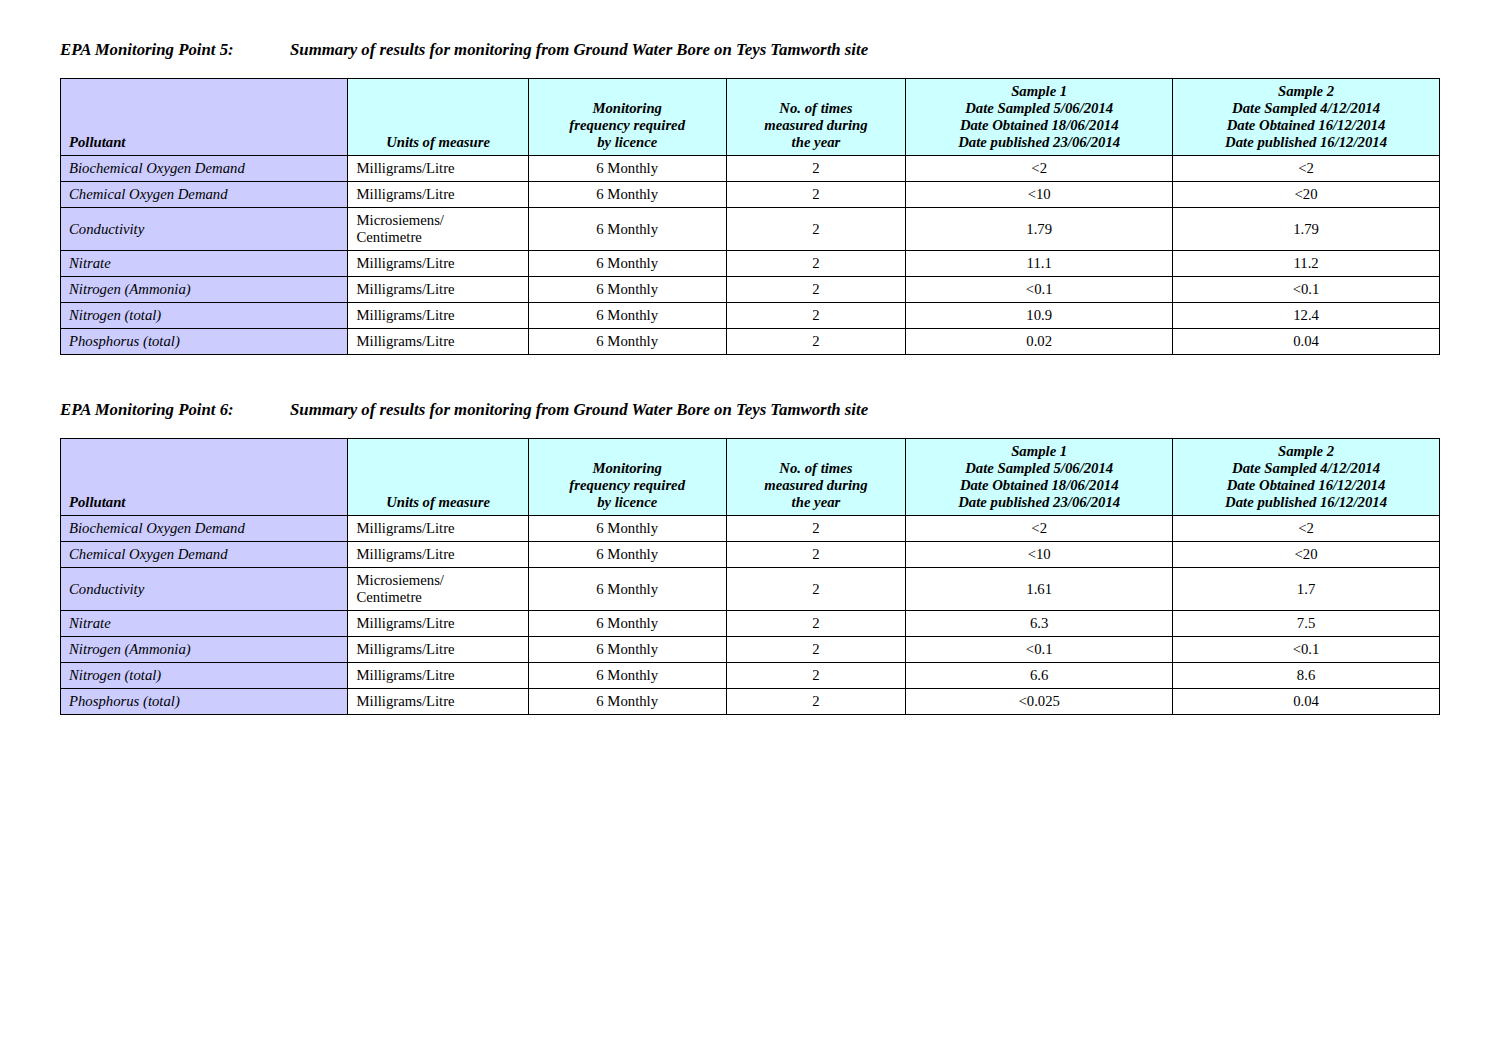EPA Monitoring Point 5: Summary of results for monitoring from Ground Water Bore on Teys Tamworth site
| Pollutant | Units of measure | Monitoring frequency required by licence | No. of times measured during the year | Sample 1 Date Sampled 5/06/2014 Date Obtained 18/06/2014 Date published 23/06/2014 | Sample 2 Date Sampled 4/12/2014 Date Obtained 16/12/2014 Date published 16/12/2014 |
| --- | --- | --- | --- | --- | --- |
| Biochemical Oxygen Demand | Milligrams/Litre | 6 Monthly | 2 | <2 | <2 |
| Chemical Oxygen Demand | Milligrams/Litre | 6 Monthly | 2 | <10 | <20 |
| Conductivity | Microsiemens/ Centimetre | 6 Monthly | 2 | 1.79 | 1.79 |
| Nitrate | Milligrams/Litre | 6 Monthly | 2 | 11.1 | 11.2 |
| Nitrogen (Ammonia) | Milligrams/Litre | 6 Monthly | 2 | <0.1 | <0.1 |
| Nitrogen (total) | Milligrams/Litre | 6 Monthly | 2 | 10.9 | 12.4 |
| Phosphorus (total) | Milligrams/Litre | 6 Monthly | 2 | 0.02 | 0.04 |
EPA Monitoring Point 6: Summary of results for monitoring from Ground Water Bore on Teys Tamworth site
| Pollutant | Units of measure | Monitoring frequency required by licence | No. of times measured during the year | Sample 1 Date Sampled 5/06/2014 Date Obtained 18/06/2014 Date published 23/06/2014 | Sample 2 Date Sampled 4/12/2014 Date Obtained 16/12/2014 Date published 16/12/2014 |
| --- | --- | --- | --- | --- | --- |
| Biochemical Oxygen Demand | Milligrams/Litre | 6 Monthly | 2 | <2 | <2 |
| Chemical Oxygen Demand | Milligrams/Litre | 6 Monthly | 2 | <10 | <20 |
| Conductivity | Microsiemens/ Centimetre | 6 Monthly | 2 | 1.61 | 1.7 |
| Nitrate | Milligrams/Litre | 6 Monthly | 2 | 6.3 | 7.5 |
| Nitrogen (Ammonia) | Milligrams/Litre | 6 Monthly | 2 | <0.1 | <0.1 |
| Nitrogen (total) | Milligrams/Litre | 6 Monthly | 2 | 6.6 | 8.6 |
| Phosphorus (total) | Milligrams/Litre | 6 Monthly | 2 | <0.025 | 0.04 |